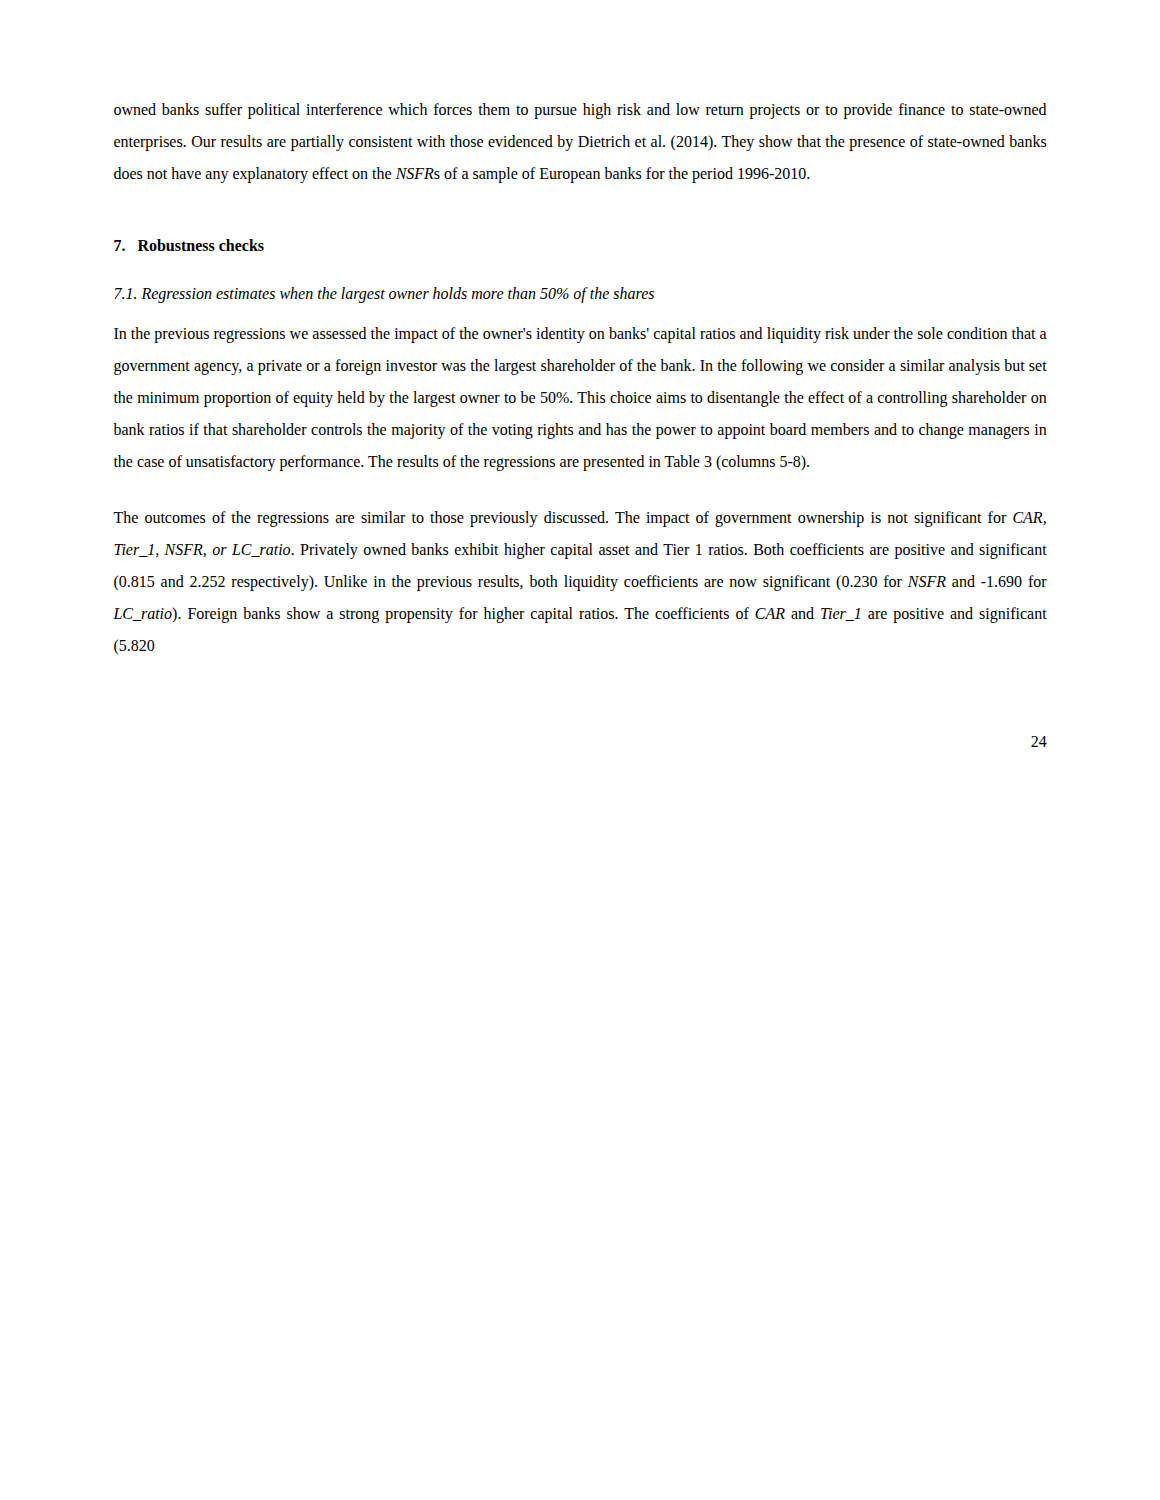owned banks suffer political interference which forces them to pursue high risk and low return projects or to provide finance to state-owned enterprises. Our results are partially consistent with those evidenced by Dietrich et al. (2014). They show that the presence of state-owned banks does not have any explanatory effect on the NSFRs of a sample of European banks for the period 1996-2010.
7. Robustness checks
7.1. Regression estimates when the largest owner holds more than 50% of the shares
In the previous regressions we assessed the impact of the owner's identity on banks' capital ratios and liquidity risk under the sole condition that a government agency, a private or a foreign investor was the largest shareholder of the bank. In the following we consider a similar analysis but set the minimum proportion of equity held by the largest owner to be 50%. This choice aims to disentangle the effect of a controlling shareholder on bank ratios if that shareholder controls the majority of the voting rights and has the power to appoint board members and to change managers in the case of unsatisfactory performance. The results of the regressions are presented in Table 3 (columns 5-8).
The outcomes of the regressions are similar to those previously discussed. The impact of government ownership is not significant for CAR, Tier_1, NSFR, or LC_ratio. Privately owned banks exhibit higher capital asset and Tier 1 ratios. Both coefficients are positive and significant (0.815 and 2.252 respectively). Unlike in the previous results, both liquidity coefficients are now significant (0.230 for NSFR and -1.690 for LC_ratio). Foreign banks show a strong propensity for higher capital ratios. The coefficients of CAR and Tier_1 are positive and significant (5.820
24